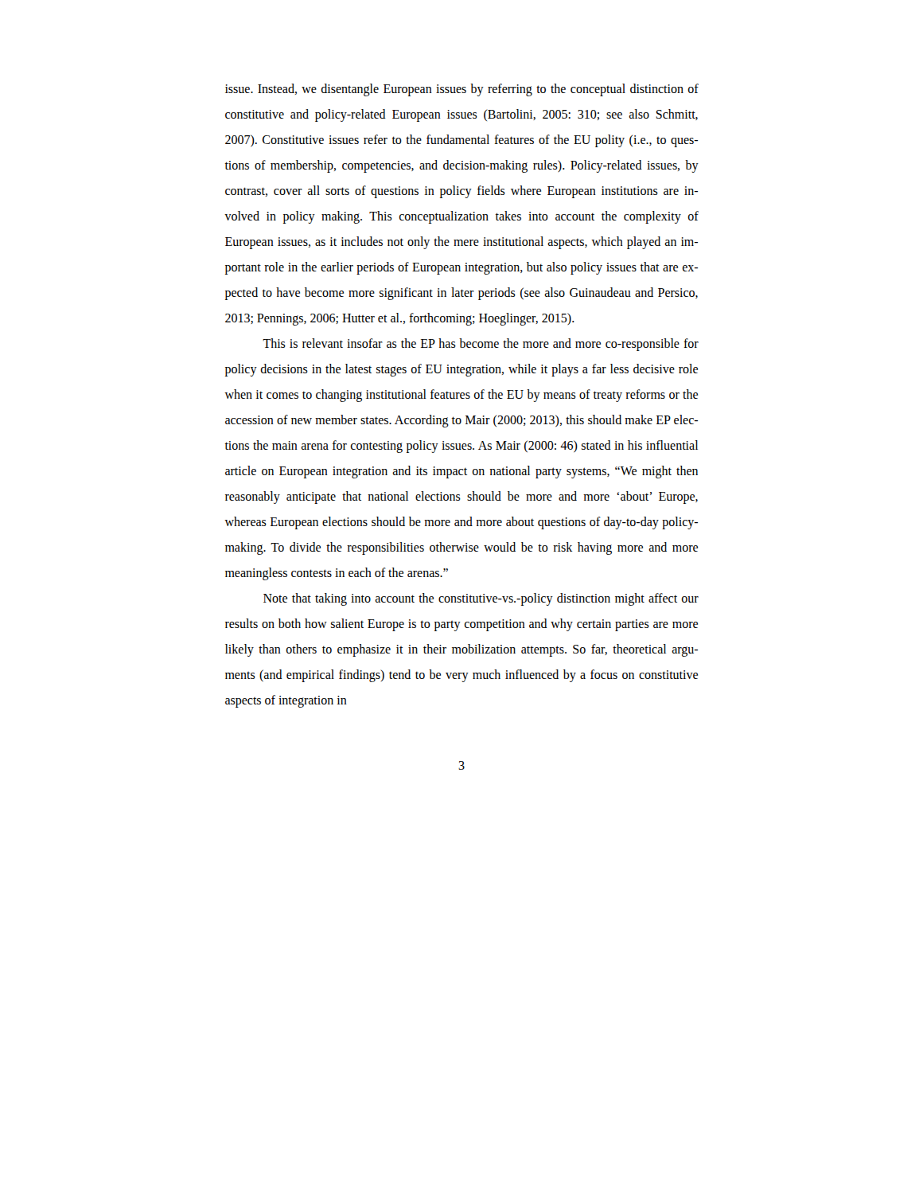issue. Instead, we disentangle European issues by referring to the conceptual distinction of constitutive and policy-related European issues (Bartolini, 2005: 310; see also Schmitt, 2007). Constitutive issues refer to the fundamental features of the EU polity (i.e., to questions of membership, competencies, and decision-making rules). Policy-related issues, by contrast, cover all sorts of questions in policy fields where European institutions are involved in policy making. This conceptualization takes into account the complexity of European issues, as it includes not only the mere institutional aspects, which played an important role in the earlier periods of European integration, but also policy issues that are expected to have become more significant in later periods (see also Guinaudeau and Persico, 2013; Pennings, 2006; Hutter et al., forthcoming; Hoeglinger, 2015).
This is relevant insofar as the EP has become the more and more co-responsible for policy decisions in the latest stages of EU integration, while it plays a far less decisive role when it comes to changing institutional features of the EU by means of treaty reforms or the accession of new member states. According to Mair (2000; 2013), this should make EP elections the main arena for contesting policy issues. As Mair (2000: 46) stated in his influential article on European integration and its impact on national party systems, “We might then reasonably anticipate that national elections should be more and more ‘about’ Europe, whereas European elections should be more and more about questions of day-to-day policy-making. To divide the responsibilities otherwise would be to risk having more and more meaningless contests in each of the arenas.”
Note that taking into account the constitutive-vs.-policy distinction might affect our results on both how salient Europe is to party competition and why certain parties are more likely than others to emphasize it in their mobilization attempts. So far, theoretical arguments (and empirical findings) tend to be very much influenced by a focus on constitutive aspects of integration in
3